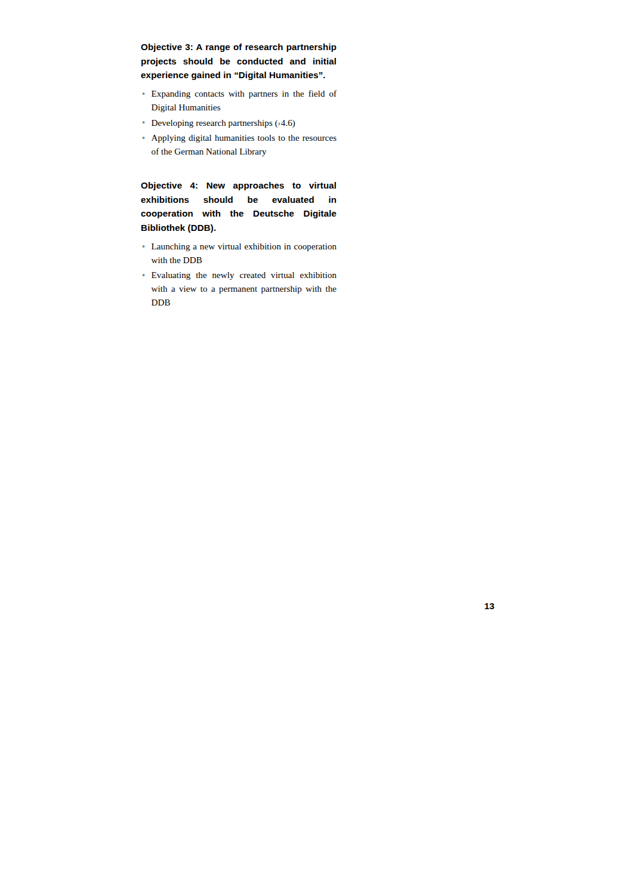Objective 3: A range of research partnership projects should be conducted and initial experience gained in “Digital Humanities”.
Expanding contacts with partners in the field of Digital Humanities
Developing research partnerships (›4.6)
Applying digital humanities tools to the resources of the German National Library
Objective 4: New approaches to virtual exhibitions should be evaluated in cooperation with the Deutsche Digitale Bibliothek (DDB).
Launching a new virtual exhibition in cooperation with the DDB
Evaluating the newly created virtual exhibition with a view to a permanent partnership with the DDB
13